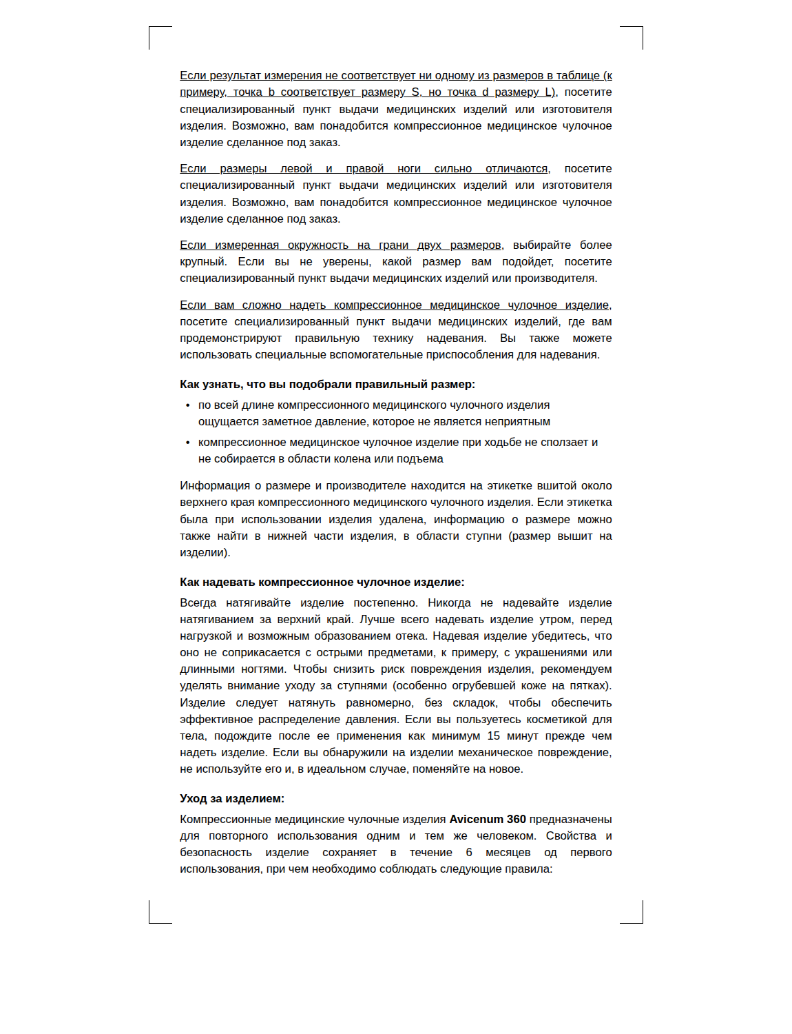Если результат измерения не соответствует ни одному из размеров в таблице (к примеру, точка b соответствует размеру S, но точка d размеру L), посетите специализированный пункт выдачи медицинских изделий или изготовителя изделия. Возможно, вам понадобится компрессионное медицинское чулочное изделие сделанное под заказ.
Если размеры левой и правой ноги сильно отличаются, посетите специализированный пункт выдачи медицинских изделий или изготовителя изделия. Возможно, вам понадобится компрессионное медицинское чулочное изделие сделанное под заказ.
Если измеренная окружность на грани двух размеров, выбирайте более крупный. Если вы не уверены, какой размер вам подойдет, посетите специализированный пункт выдачи медицинских изделий или производителя.
Если вам сложно надеть компрессионное медицинское чулочное изделие, посетите специализированный пункт выдачи медицинских изделий, где вам продемонстрируют правильную технику надевания. Вы также можете использовать специальные вспомогательные приспособления для надевания.
Как узнать, что вы подобрали правильный размер:
по всей длине компрессионного медицинского чулочного изделия ощущается заметное давление, которое не является неприятным
компрессионное медицинское чулочное изделие при ходьбе не сползает и не собирается в области колена или подъема
Информация о размере и производителе находится на этикетке вшитой около верхнего края компрессионного медицинского чулочного изделия. Если этикетка была при использовании изделия удалена, информацию о размере можно также найти в нижней части изделия, в области ступни (размер вышит на изделии).
Как надевать компрессионное чулочное изделие:
Всегда натягивайте изделие постепенно. Никогда не надевайте изделие натягиванием за верхний край. Лучше всего надевать изделие утром, перед нагрузкой и возможным образованием отека. Надевая изделие убедитесь, что оно не соприкасается с острыми предметами, к примеру, с украшениями или длинными ногтями. Чтобы снизить риск повреждения изделия, рекомендуем уделять внимание уходу за ступнями (особенно огрубевшей коже на пятках). Изделие следует натянуть равномерно, без складок, чтобы обеспечить эффективное распределение давления. Если вы пользуетесь косметикой для тела, подождите после ее применения как минимум 15 минут прежде чем надеть изделие. Если вы обнаружили на изделии механическое повреждение, не используйте его и, в идеальном случае, поменяйте на новое.
Уход за изделием:
Компрессионные медицинские чулочные изделия Avicenum 360 предназначены для повторного использования одним и тем же человеком. Свойства и безопасность изделие сохраняет в течение 6 месяцев од первого использования, при чем необходимо соблюдать следующие правила: